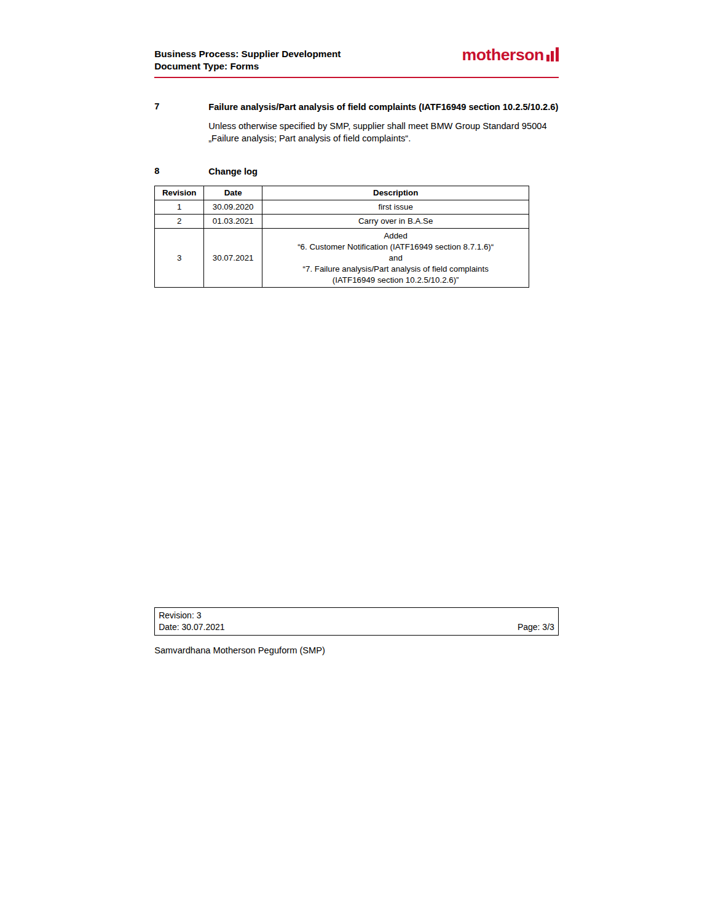Business Process: Supplier Development
Document Type: Forms
motherson
7
Failure analysis/Part analysis of field complaints (IATF16949 section 10.2.5/10.2.6)
Unless otherwise specified by SMP, supplier shall meet BMW Group Standard 95004 „Failure analysis; Part analysis of field complaints“.
8
Change log
| Revision | Date | Description |
| --- | --- | --- |
| 1 | 30.09.2020 | first issue |
| 2 | 01.03.2021 | Carry over in B.A.Se |
| 3 | 30.07.2021 | Added “6. Customer Notification (IATF16949 section 8.7.1.6)“ and “7. Failure analysis/Part analysis of field complaints (IATF16949 section 10.2.5/10.2.6)” |
Revision: 3
Date: 30.07.2021
Page: 3/3
Samvardhana Motherson Peguform (SMP)